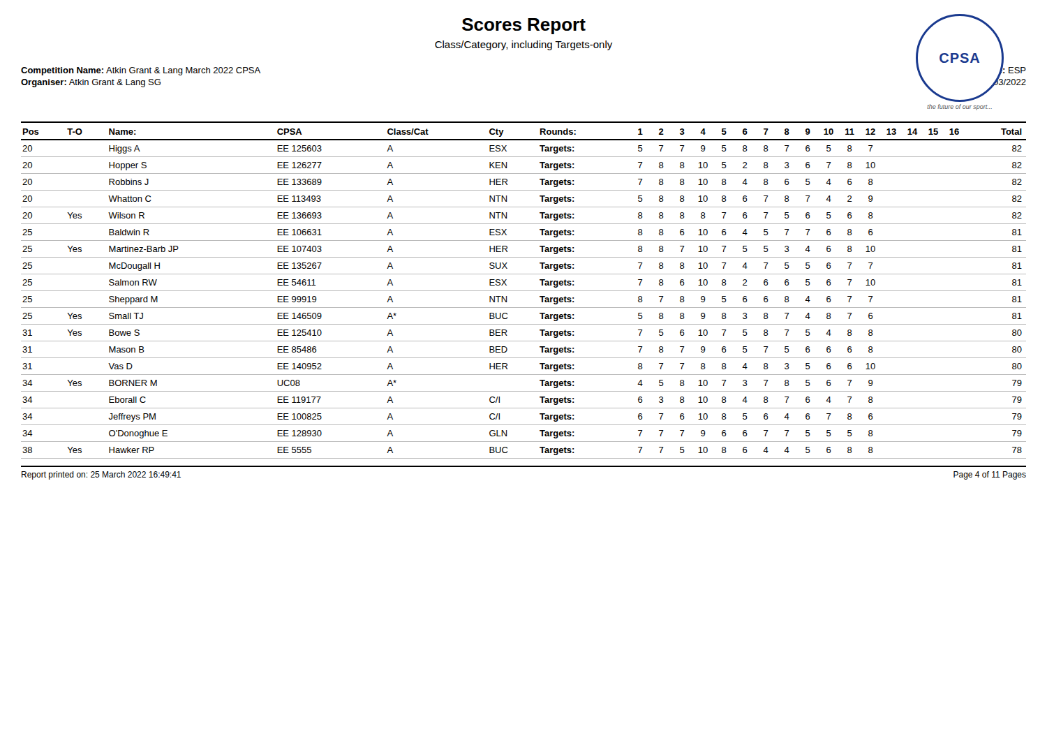CPSA
the future of our sport...
Scores Report
Class/Category, including Targets-only
| Competition Name: Atkin Grant & Lang March 2022 CPSA | Discipline: ESP |
| Organiser: Atkin Grant & Lang SG | Date: 25/03/2022 |
| Pos | T-O | Name: | CPSA | Class/Cat | Cty | Rounds: | 1 | 2 | 3 | 4 | 5 | 6 | 7 | 8 | 9 | 10 | 11 | 12 | 13 | 14 | 15 | 16 | Total |
| --- | --- | --- | --- | --- | --- | --- | --- | --- | --- | --- | --- | --- | --- | --- | --- | --- | --- | --- | --- | --- | --- | --- | --- |
| 20 | | Higgs A | EE 125603 | A | ESX | Targets: | 5 | 7 | 7 | 9 | 5 | 8 | 8 | 7 | 6 | 5 | 8 | 7 | | | | | 82 |
| 20 | | Hopper S | EE 126277 | A | KEN | Targets: | 7 | 8 | 8 | 10 | 5 | 2 | 8 | 3 | 6 | 7 | 8 | 10 | | | | | 82 |
| 20 | | Robbins J | EE 133689 | A | HER | Targets: | 7 | 8 | 8 | 10 | 8 | 4 | 8 | 6 | 5 | 4 | 6 | 8 | | | | | 82 |
| 20 | | Whatton C | EE 113493 | A | NTN | Targets: | 5 | 8 | 8 | 10 | 8 | 6 | 7 | 8 | 7 | 4 | 2 | 9 | | | | | 82 |
| 20 | Yes | Wilson R | EE 136693 | A | NTN | Targets: | 8 | 8 | 8 | 8 | 7 | 6 | 7 | 5 | 6 | 5 | 6 | 8 | | | | | 82 |
| 25 | | Baldwin R | EE 106631 | A | ESX | Targets: | 8 | 8 | 6 | 10 | 6 | 4 | 5 | 7 | 7 | 6 | 8 | 6 | | | | | 81 |
| 25 | Yes | Martinez-Barb JP | EE 107403 | A | HER | Targets: | 8 | 8 | 7 | 10 | 7 | 5 | 5 | 3 | 4 | 6 | 8 | 10 | | | | | 81 |
| 25 | | McDougall H | EE 135267 | A | SUX | Targets: | 7 | 8 | 8 | 10 | 7 | 4 | 7 | 5 | 5 | 6 | 7 | 7 | | | | | 81 |
| 25 | | Salmon RW | EE 54611 | A | ESX | Targets: | 7 | 8 | 6 | 10 | 8 | 2 | 6 | 6 | 5 | 6 | 7 | 10 | | | | | 81 |
| 25 | | Sheppard M | EE 99919 | A | NTN | Targets: | 8 | 7 | 8 | 9 | 5 | 6 | 6 | 8 | 4 | 6 | 7 | 7 | | | | | 81 |
| 25 | Yes | Small TJ | EE 146509 | A* | BUC | Targets: | 5 | 8 | 8 | 9 | 8 | 3 | 8 | 7 | 4 | 8 | 7 | 6 | | | | | 81 |
| 31 | Yes | Bowe S | EE 125410 | A | BER | Targets: | 7 | 5 | 6 | 10 | 7 | 5 | 8 | 7 | 5 | 4 | 8 | 8 | | | | | 80 |
| 31 | | Mason B | EE 85486 | A | BED | Targets: | 7 | 8 | 7 | 9 | 6 | 5 | 7 | 5 | 6 | 6 | 6 | 8 | | | | | 80 |
| 31 | | Vas D | EE 140952 | A | HER | Targets: | 8 | 7 | 7 | 8 | 8 | 4 | 8 | 3 | 5 | 6 | 6 | 10 | | | | | 80 |
| 34 | Yes | BORNER M | UC08 | A* | | Targets: | 4 | 5 | 8 | 10 | 7 | 3 | 7 | 8 | 5 | 6 | 7 | 9 | | | | | 79 |
| 34 | | Eborall C | EE 119177 | A | C/I | Targets: | 6 | 3 | 8 | 10 | 8 | 4 | 8 | 7 | 6 | 4 | 7 | 8 | | | | | 79 |
| 34 | | Jeffreys PM | EE 100825 | A | C/I | Targets: | 6 | 7 | 6 | 10 | 8 | 5 | 6 | 4 | 6 | 7 | 8 | 6 | | | | | 79 |
| 34 | | O'Donoghue E | EE 128930 | A | GLN | Targets: | 7 | 7 | 7 | 9 | 6 | 6 | 7 | 7 | 5 | 5 | 5 | 8 | | | | | 79 |
| 38 | Yes | Hawker RP | EE 5555 | A | BUC | Targets: | 7 | 7 | 5 | 10 | 8 | 6 | 4 | 4 | 5 | 6 | 8 | 8 | | | | | 78 |
Report printed on: 25 March 2022 16:49:41 Page 4 of 11 Pages